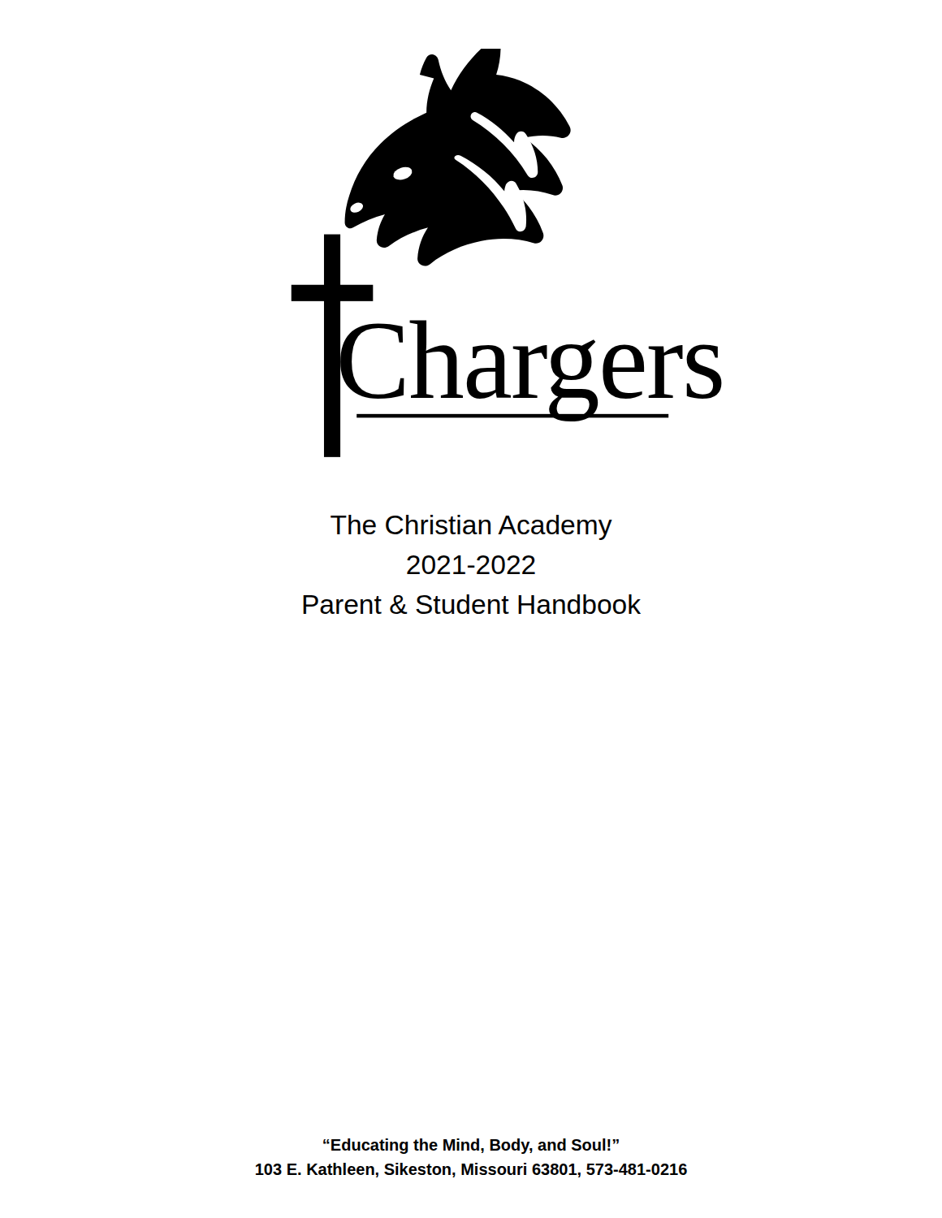Chargers
The Christian Academy
2021-2022
Parent & Student Handbook
“Educating the Mind, Body, and Soul!”
103 E. Kathleen, Sikeston, Missouri 63801, 573-481-0216